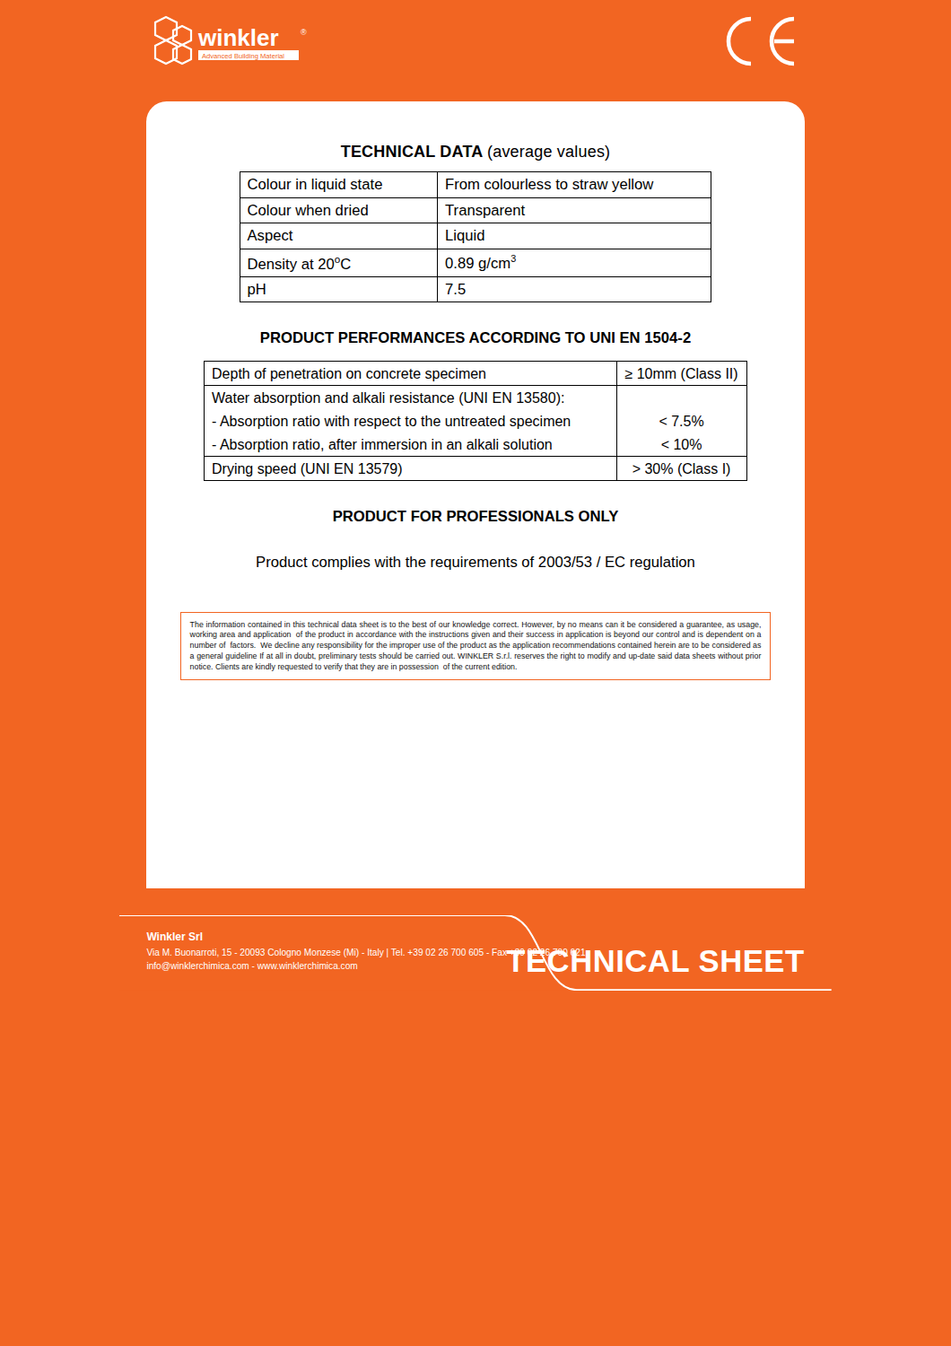winkler ® Advanced Building Material
TECHNICAL DATA (average values)
| Colour in liquid state | From colourless to straw yellow |
| Colour when dried | Transparent |
| Aspect | Liquid |
| Density at 20 o C | 0.89 g/cm 3 |
| pH | 7.5 |
PRODUCT PERFORMANCES ACCORDING TO UNI EN 1504-2
| Depth of penetration on concrete specimen | ≥ 10mm (Class II) |
| Water absorption and alkali resistance (UNI EN 13580): | |
| - Absorption ratio with respect to the untreated specimen | < 7.5% |
| - Absorption ratio, after immersion in an alkali solution | < 10% |
| Drying speed (UNI EN 13579) | > 30% (Class I) |
PRODUCT FOR PROFESSIONALS ONLY
Product complies with the requirements of 2003/53 / EC regulation
The information contained in this technical data sheet is to the best of our knowledge correct. However, by no means can it be considered a guarantee, as usage, working area and application of the product in accordance with the instructions given and their success in application is beyond our control and is dependent on a number of factors. We decline any responsibility for the improper use of the product as the application recommendations contained herein are to be considered as a general guideline If at all in doubt, preliminary tests should be carried out. WINKLER S.r.l. reserves the right to modify and up-date said data sheets without prior notice. Clients are kindly requested to verify that they are in possession of the current edition.
Winkler Srl
Via M. Buonarroti, 15 - 20093 Cologno Monzese (Mi) - Italy | Tel. +39 02 26 700 605 - Fax +39 02 26 700 621
info@winklerchimica.com - www.winklerchimica.com
TECHNICAL SHEET